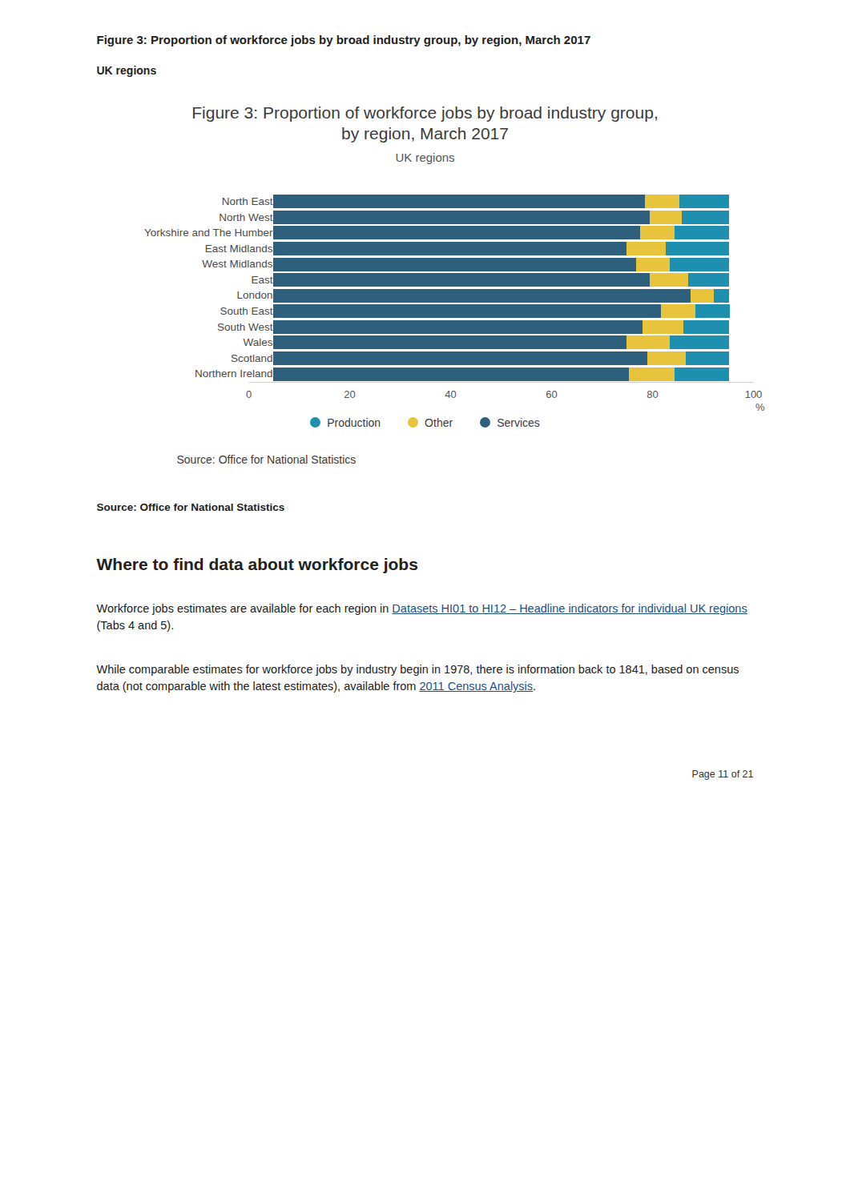Figure 3: Proportion of workforce jobs by broad industry group, by region, March 2017
UK regions
Figure 3: Proportion of workforce jobs by broad industry group,
by region, March 2017
UK regions
| North East | |
| North West | |
| Yorkshire and The Humber | |
| East Midlands | |
| West Midlands | |
| East | |
| London | |
| South East | |
| South West | |
| Wales | |
| Scotland | |
| Northern Ireland | |
0 20 40 60 80 100 %
Production
Other
Services
Source: Office for National Statistics
Source: Office for National Statistics
Where to find data about workforce jobs
Workforce jobs estimates are available for each region in Datasets HI01 to HI12 – Headline indicators for individual UK regions (Tabs 4 and 5).
While comparable estimates for workforce jobs by industry begin in 1978, there is information back to 1841, based on census data (not comparable with the latest estimates), available from 2011 Census Analysis.
Page 11 of 21